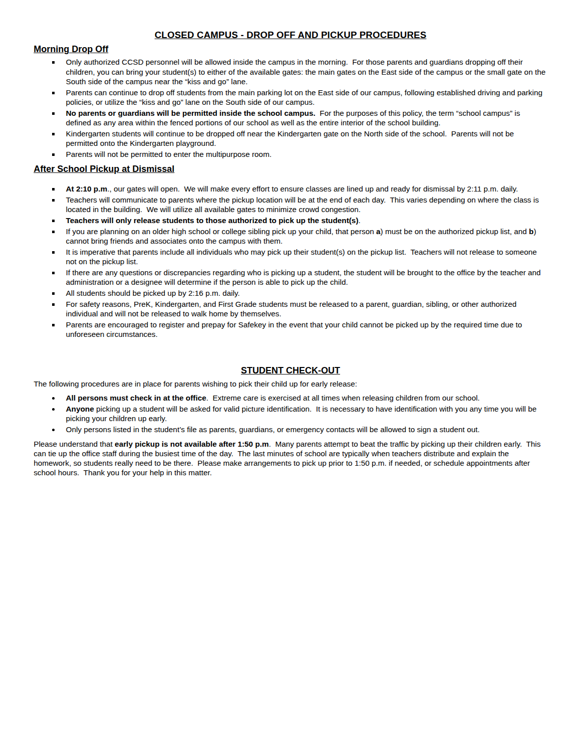CLOSED CAMPUS - DROP OFF AND PICKUP PROCEDURES
Morning Drop Off
Only authorized CCSD personnel will be allowed inside the campus in the morning. For those parents and guardians dropping off their children, you can bring your student(s) to either of the available gates: the main gates on the East side of the campus or the small gate on the South side of the campus near the “kiss and go” lane.
Parents can continue to drop off students from the main parking lot on the East side of our campus, following established driving and parking policies, or utilize the “kiss and go” lane on the South side of our campus.
No parents or guardians will be permitted inside the school campus. For the purposes of this policy, the term “school campus” is defined as any area within the fenced portions of our school as well as the entire interior of the school building.
Kindergarten students will continue to be dropped off near the Kindergarten gate on the North side of the school. Parents will not be permitted onto the Kindergarten playground.
Parents will not be permitted to enter the multipurpose room.
After School Pickup at Dismissal
At 2:10 p.m., our gates will open. We will make every effort to ensure classes are lined up and ready for dismissal by 2:11 p.m. daily.
Teachers will communicate to parents where the pickup location will be at the end of each day. This varies depending on where the class is located in the building. We will utilize all available gates to minimize crowd congestion.
Teachers will only release students to those authorized to pick up the student(s).
If you are planning on an older high school or college sibling pick up your child, that person a) must be on the authorized pickup list, and b) cannot bring friends and associates onto the campus with them.
It is imperative that parents include all individuals who may pick up their student(s) on the pickup list. Teachers will not release to someone not on the pickup list.
If there are any questions or discrepancies regarding who is picking up a student, the student will be brought to the office by the teacher and administration or a designee will determine if the person is able to pick up the child.
All students should be picked up by 2:16 p.m. daily.
For safety reasons, PreK, Kindergarten, and First Grade students must be released to a parent, guardian, sibling, or other authorized individual and will not be released to walk home by themselves.
Parents are encouraged to register and prepay for Safekey in the event that your child cannot be picked up by the required time due to unforeseen circumstances.
STUDENT CHECK-OUT
The following procedures are in place for parents wishing to pick their child up for early release:
All persons must check in at the office. Extreme care is exercised at all times when releasing children from our school.
Anyone picking up a student will be asked for valid picture identification. It is necessary to have identification with you any time you will be picking your children up early.
Only persons listed in the student’s file as parents, guardians, or emergency contacts will be allowed to sign a student out.
Please understand that early pickup is not available after 1:50 p.m. Many parents attempt to beat the traffic by picking up their children early. This can tie up the office staff during the busiest time of the day. The last minutes of school are typically when teachers distribute and explain the homework, so students really need to be there. Please make arrangements to pick up prior to 1:50 p.m. if needed, or schedule appointments after school hours. Thank you for your help in this matter.